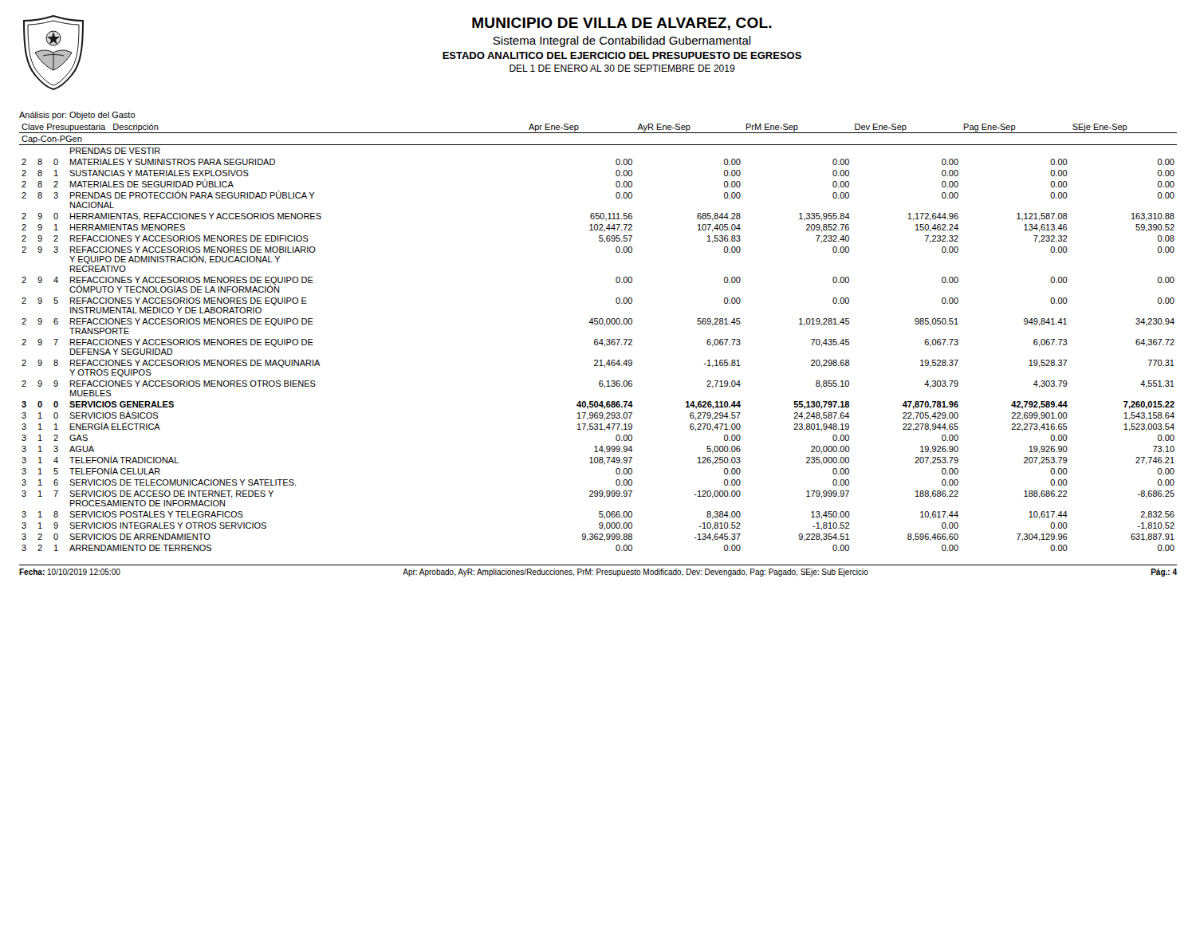MUNICIPIO DE VILLA DE ALVAREZ, COL.
Sistema Integral de Contabilidad Gubernamental
ESTADO ANALITICO DEL EJERCICIO DEL PRESUPUESTO DE EGRESOS
DEL 1 DE ENERO AL 30 DE SEPTIEMBRE DE 2019
Análisis por: Objeto del Gasto
| Clave Presupuestaria Descripción | Apr Ene-Sep | AyR Ene-Sep | PrM Ene-Sep | Dev Ene-Sep | Pag Ene-Sep | SEje Ene-Sep |
| --- | --- | --- | --- | --- | --- | --- |
| Cap-Con-PGen | | | | | | |
| | | | PRENDAS DE VESTIR | | | | | | |
| 2 | 8 | 0 | MATERIALES Y SUMINISTROS PARA SEGURIDAD | 0.00 | 0.00 | 0.00 | 0.00 | 0.00 | 0.00 |
| 2 | 8 | 1 | SUSTANCIAS Y MATERIALES EXPLOSIVOS | 0.00 | 0.00 | 0.00 | 0.00 | 0.00 | 0.00 |
| 2 | 8 | 2 | MATERIALES DE SEGURIDAD PÚBLICA | 0.00 | 0.00 | 0.00 | 0.00 | 0.00 | 0.00 |
| 2 | 8 | 3 | PRENDAS DE PROTECCIÓN PARA SEGURIDAD PÚBLICA Y NACIONAL | 0.00 | 0.00 | 0.00 | 0.00 | 0.00 | 0.00 |
| 2 | 9 | 0 | HERRAMIENTAS, REFACCIONES Y ACCESORIOS MENORES | 650,111.56 | 685,844.28 | 1,335,955.84 | 1,172,644.96 | 1,121,587.08 | 163,310.88 |
| 2 | 9 | 1 | HERRAMIENTAS MENORES | 102,447.72 | 107,405.04 | 209,852.76 | 150,462.24 | 134,613.46 | 59,390.52 |
| 2 | 9 | 2 | REFACCIONES Y ACCESORIOS MENORES DE EDIFICIOS | 5,695.57 | 1,536.83 | 7,232.40 | 7,232.32 | 7,232.32 | 0.08 |
| 2 | 9 | 3 | REFACCIONES Y ACCESORIOS MENORES DE MOBILIARIO Y EQUIPO DE ADMINISTRACIÓN, EDUCACIONAL Y RECREATIVO | 0.00 | 0.00 | 0.00 | 0.00 | 0.00 | 0.00 |
| 2 | 9 | 4 | REFACCIONES Y ACCESORIOS MENORES DE EQUIPO DE CÓMPUTO Y TECNOLOGÍAS DE LA INFORMACIÓN | 0.00 | 0.00 | 0.00 | 0.00 | 0.00 | 0.00 |
| 2 | 9 | 5 | REFACCIONES Y ACCESORIOS MENORES DE EQUIPO E INSTRUMENTAL MÉDICO Y DE LABORATORIO | 0.00 | 0.00 | 0.00 | 0.00 | 0.00 | 0.00 |
| 2 | 9 | 6 | REFACCIONES Y ACCESORIOS MENORES DE EQUIPO DE TRANSPORTE | 450,000.00 | 569,281.45 | 1,019,281.45 | 985,050.51 | 949,841.41 | 34,230.94 |
| 2 | 9 | 7 | REFACCIONES Y ACCESORIOS MENORES DE EQUIPO DE DEFENSA Y SEGURIDAD | 64,367.72 | 6,067.73 | 70,435.45 | 6,067.73 | 6,067.73 | 64,367.72 |
| 2 | 9 | 8 | REFACCIONES Y ACCESORIOS MENORES DE MAQUINARIA Y OTROS EQUIPOS | 21,464.49 | -1,165.81 | 20,298.68 | 19,528.37 | 19,528.37 | 770.31 |
| 2 | 9 | 9 | REFACCIONES Y ACCESORIOS MENORES OTROS BIENES MUEBLES | 6,136.06 | 2,719.04 | 8,855.10 | 4,303.79 | 4,303.79 | 4,551.31 |
| 3 | 0 | 0 | SERVICIOS GENERALES | 40,504,686.74 | 14,626,110.44 | 55,130,797.18 | 47,870,781.96 | 42,792,589.44 | 7,260,015.22 |
| 3 | 1 | 0 | SERVICIOS BÁSICOS | 17,969,293.07 | 6,279,294.57 | 24,248,587.64 | 22,705,429.00 | 22,699,901.00 | 1,543,158.64 |
| 3 | 1 | 1 | ENERGÍA ELÉCTRICA | 17,531,477.19 | 6,270,471.00 | 23,801,948.19 | 22,278,944.65 | 22,273,416.65 | 1,523,003.54 |
| 3 | 1 | 2 | GAS | 0.00 | 0.00 | 0.00 | 0.00 | 0.00 | 0.00 |
| 3 | 1 | 3 | AGUA | 14,999.94 | 5,000.06 | 20,000.00 | 19,926.90 | 19,926.90 | 73.10 |
| 3 | 1 | 4 | TELEFONÍA TRADICIONAL | 108,749.97 | 126,250.03 | 235,000.00 | 207,253.79 | 207,253.79 | 27,746.21 |
| 3 | 1 | 5 | TELEFONÍA CELULAR | 0.00 | 0.00 | 0.00 | 0.00 | 0.00 | 0.00 |
| 3 | 1 | 6 | SERVICIOS DE TELECOMUNICACIONES Y SATELITES. | 0.00 | 0.00 | 0.00 | 0.00 | 0.00 | 0.00 |
| 3 | 1 | 7 | SERVICIOS DE ACCESO DE INTERNET, REDES Y PROCESAMIENTO DE INFORMACION | 299,999.97 | -120,000.00 | 179,999.97 | 188,686.22 | 188,686.22 | -8,686.25 |
| 3 | 1 | 8 | SERVICIOS POSTALES Y TELEGRAFICOS | 5,066.00 | 8,384.00 | 13,450.00 | 10,617.44 | 10,617.44 | 2,832.56 |
| 3 | 1 | 9 | SERVICIOS INTEGRALES Y OTROS SERVICIOS | 9,000.00 | -10,810.52 | -1,810.52 | 0.00 | 0.00 | -1,810.52 |
| 3 | 2 | 0 | SERVICIOS DE ARRENDAMIENTO | 9,362,999.88 | -134,645.37 | 9,228,354.51 | 8,596,466.60 | 7,304,129.96 | 631,887.91 |
| 3 | 2 | 1 | ARRENDAMIENTO DE TERRENOS | 0.00 | 0.00 | 0.00 | 0.00 | 0.00 | 0.00 |
Fecha: 10/10/2019 12:05:00
Apr: Aprobado, AyR: Ampliaciones/Reducciones, PrM: Presupuesto Modificado, Dev: Devengado, Pag: Pagado, SEje: Sub Ejercicio
Pág.: 4